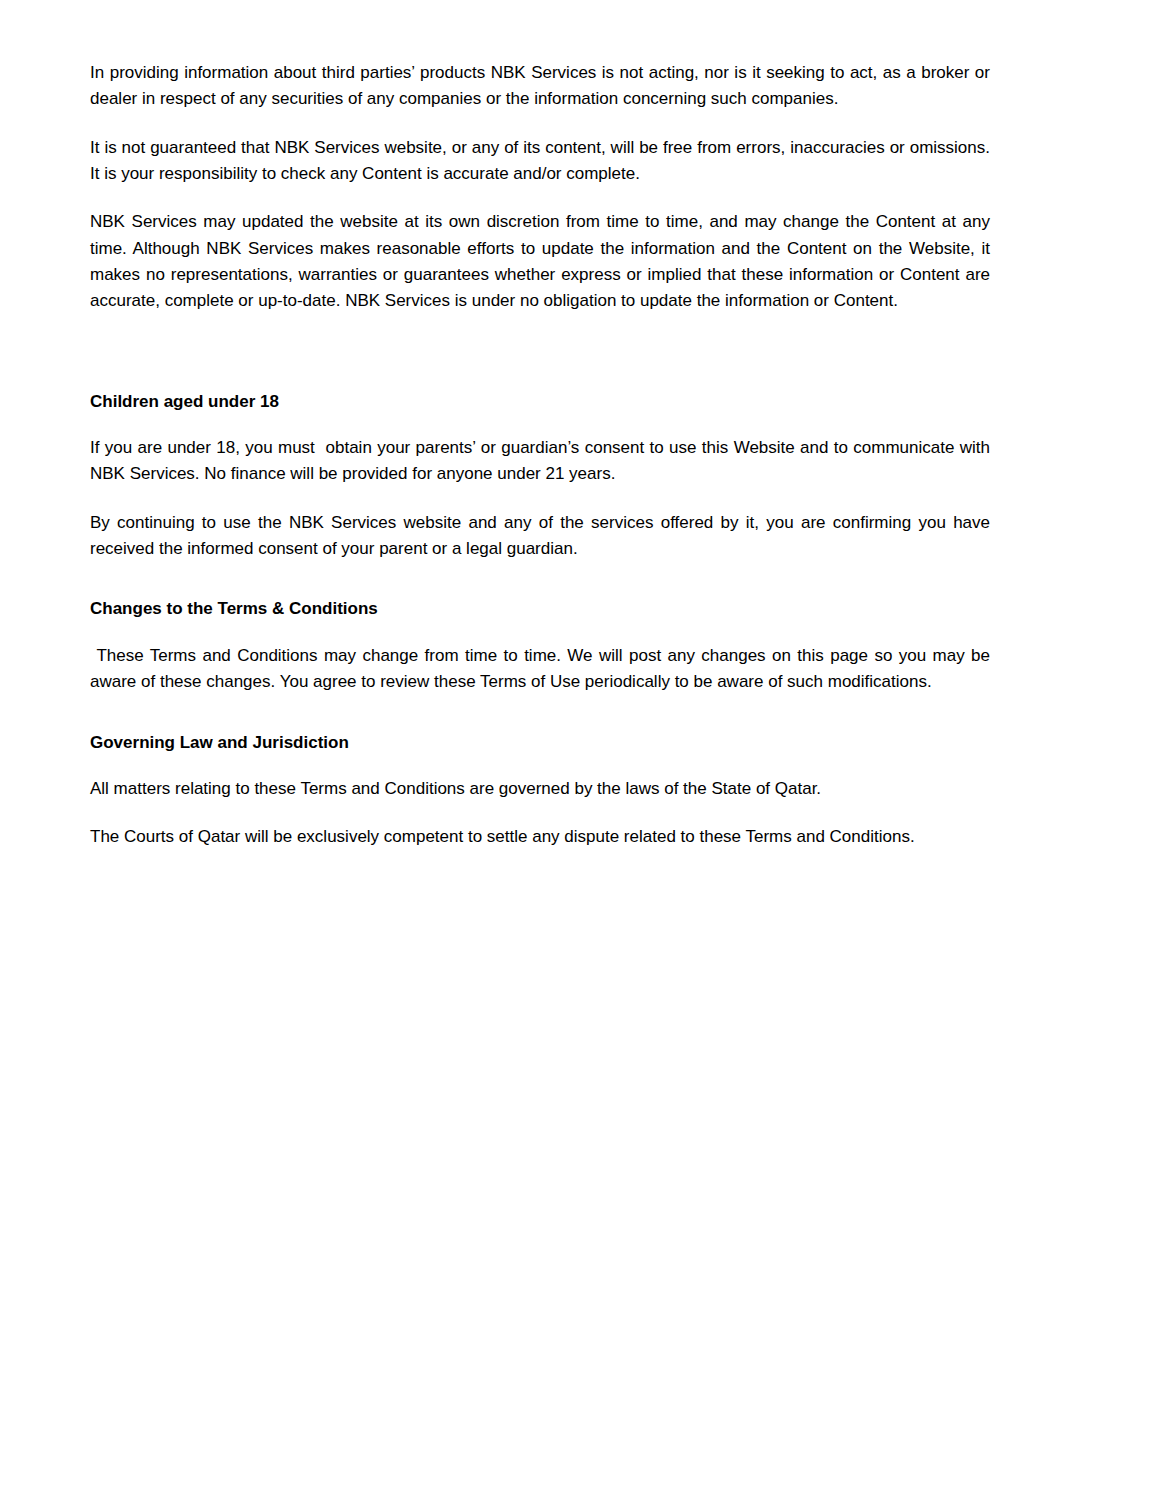In providing information about third parties’ products NBK Services is not acting, nor is it seeking to act, as a broker or dealer in respect of any securities of any companies or the information concerning such companies.
It is not guaranteed that NBK Services website, or any of its content, will be free from errors, inaccuracies or omissions. It is your responsibility to check any Content is accurate and/or complete.
NBK Services may updated the website at its own discretion from time to time, and may change the Content at any time. Although NBK Services makes reasonable efforts to update the information and the Content on the Website, it makes no representations, warranties or guarantees whether express or implied that these information or Content are accurate, complete or up-to-date. NBK Services is under no obligation to update the information or Content.
Children aged under 18
If you are under 18, you must obtain your parents’ or guardian’s consent to use this Website and to communicate with NBK Services. No finance will be provided for anyone under 21 years.
By continuing to use the NBK Services website and any of the services offered by it, you are confirming you have received the informed consent of your parent or a legal guardian.
Changes to the Terms & Conditions
These Terms and Conditions may change from time to time. We will post any changes on this page so you may be aware of these changes. You agree to review these Terms of Use periodically to be aware of such modifications.
Governing Law and Jurisdiction
All matters relating to these Terms and Conditions are governed by the laws of the State of Qatar.
The Courts of Qatar will be exclusively competent to settle any dispute related to these Terms and Conditions.